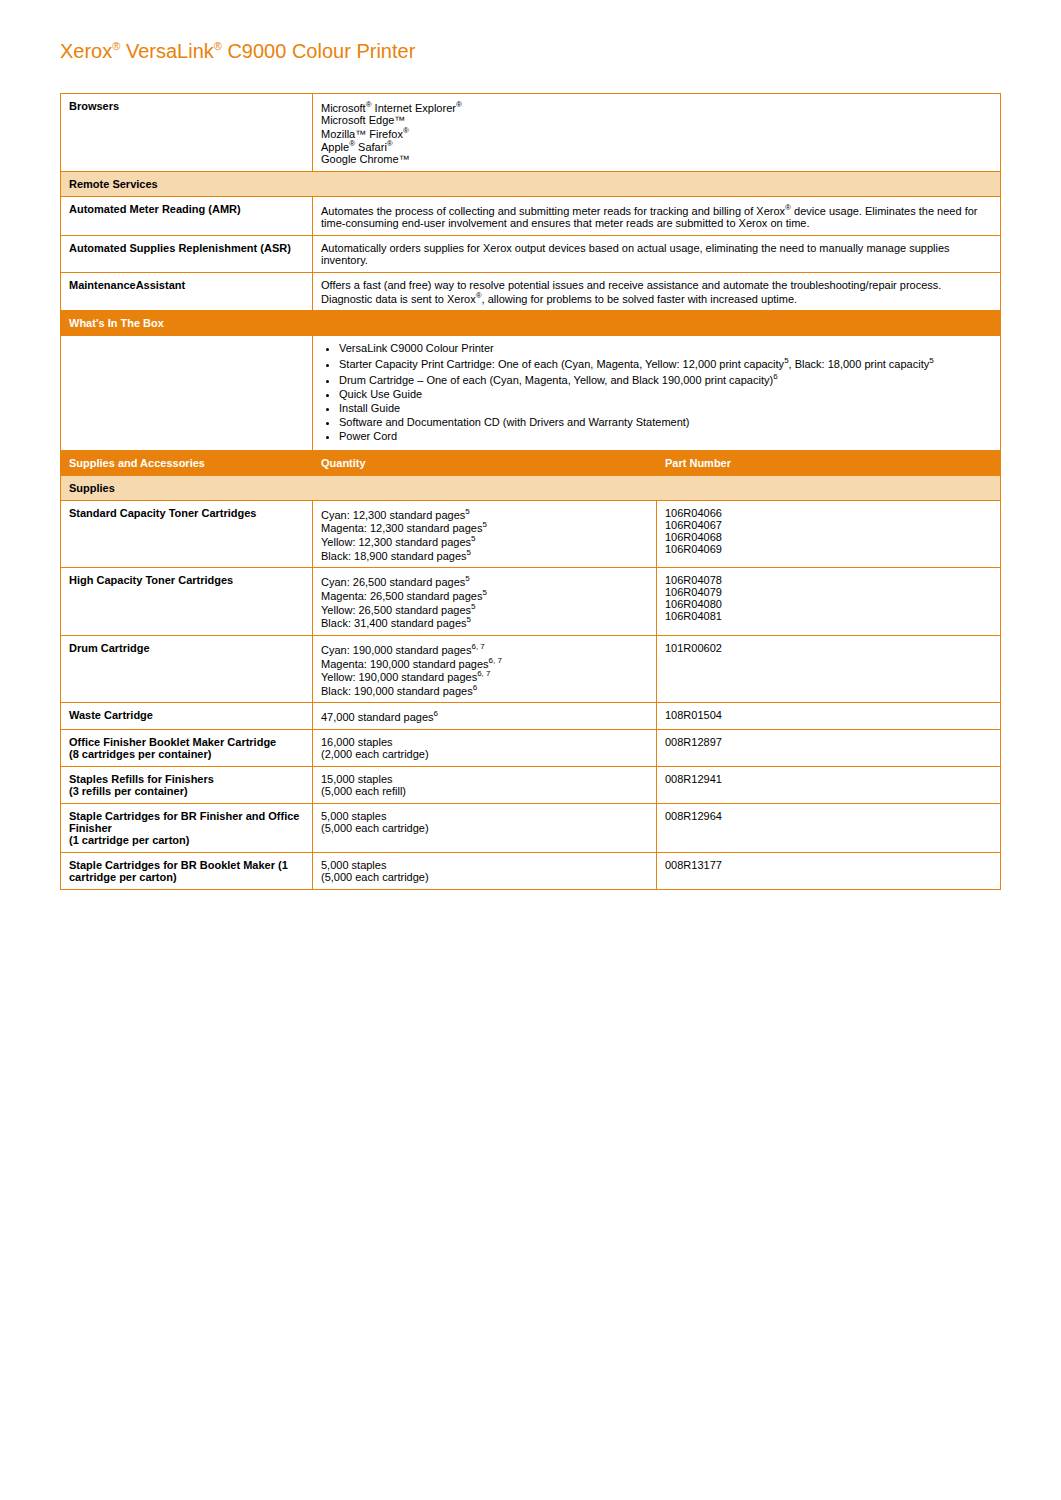Xerox® VersaLink® C9000 Colour Printer
| Browsers | Microsoft ® Internet Explorer ® Microsoft Edge™ Mozilla™ Firefox ® Apple ® Safari ® Google Chrome™ |
| Remote Services |
| Automated Meter Reading (AMR) | Automates the process of collecting and submitting meter reads for tracking and billing of Xerox ® device usage. Eliminates the need for time-consuming end-user involvement and ensures that meter reads are submitted to Xerox on time. |
| Automated Supplies Replenishment (ASR) | Automatically orders supplies for Xerox output devices based on actual usage, eliminating the need to manually manage supplies inventory. |
| MaintenanceAssistant | Offers a fast (and free) way to resolve potential issues and receive assistance and automate the troubleshooting/repair process. Diagnostic data is sent to Xerox ® , allowing for problems to be solved faster with increased uptime. |
| What's In The Box |
| | VersaLink C9000 Colour Printer Starter Capacity Print Cartridge: One of each (Cyan, Magenta, Yellow: 12,000 print capacity 5 , Black: 18,000 print capacity 5 Drum Cartridge – One of each (Cyan, Magenta, Yellow, and Black 190,000 print capacity) 6 Quick Use Guide Install Guide Software and Documentation CD (with Drivers and Warranty Statement) Power Cord |
| Supplies and Accessories | Quantity | Part Number |
| Supplies |
| Standard Capacity Toner Cartridges | Cyan: 12,300 standard pages 5 Magenta: 12,300 standard pages 5 Yellow: 12,300 standard pages 5 Black: 18,900 standard pages 5 | 106R04066 106R04067 106R04068 106R04069 |
| High Capacity Toner Cartridges | Cyan: 26,500 standard pages 5 Magenta: 26,500 standard pages 5 Yellow: 26,500 standard pages 5 Black: 31,400 standard pages 5 | 106R04078 106R04079 106R04080 106R04081 |
| Drum Cartridge | Cyan: 190,000 standard pages 6, 7 Magenta: 190,000 standard pages 6, 7 Yellow: 190,000 standard pages 6, 7 Black: 190,000 standard pages 6 | 101R00602 |
| Waste Cartridge | 47,000 standard pages 6 | 108R01504 |
| Office Finisher Booklet Maker Cartridge (8 cartridges per container) | 16,000 staples (2,000 each cartridge) | 008R12897 |
| Staples Refills for Finishers (3 refills per container) | 15,000 staples (5,000 each refill) | 008R12941 |
| Staple Cartridges for BR Finisher and Office Finisher (1 cartridge per carton) | 5,000 staples (5,000 each cartridge) | 008R12964 |
| Staple Cartridges for BR Booklet Maker (1 cartridge per carton) | 5,000 staples (5,000 each cartridge) | 008R13177 |